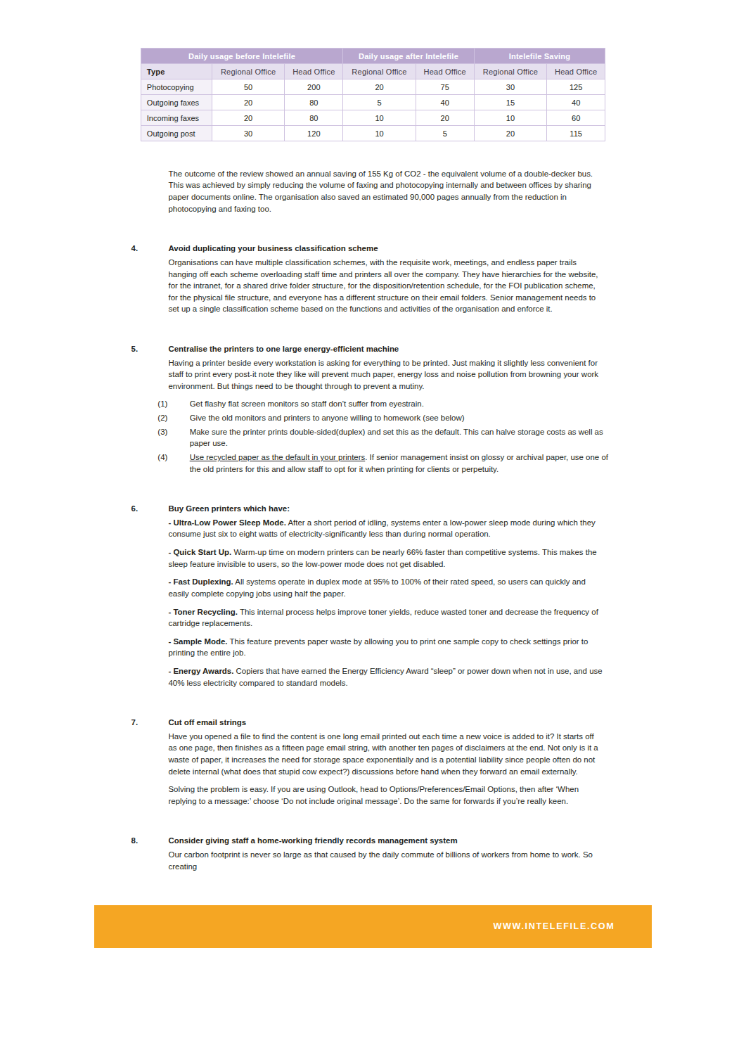| Daily usage before Intelefile | Daily usage after Intelefile | Intelefile Saving |
| --- | --- | --- |
| Type | Regional Office | Head Office | Regional Office | Head Office | Regional Office | Head Office |
| Photocopying | 50 | 200 | 20 | 75 | 30 | 125 |
| Outgoing faxes | 20 | 80 | 5 | 40 | 15 | 40 |
| Incoming faxes | 20 | 80 | 10 | 20 | 10 | 60 |
| Outgoing post | 30 | 120 | 10 | 5 | 20 | 115 |
The outcome of the review showed an annual saving of 155 Kg of CO2 - the equivalent volume of a double-decker bus. This was achieved by simply reducing the volume of faxing and photocopying internally and between offices by sharing paper documents online. The organisation also saved an estimated 90,000 pages annually from the reduction in photocopying and faxing too.
4.
Avoid duplicating your business classification scheme
Organisations can have multiple classification schemes, with the requisite work, meetings, and endless paper trails hanging off each scheme overloading staff time and printers all over the company. They have hierarchies for the website, for the intranet, for a shared drive folder structure, for the disposition/retention schedule, for the FOI publication scheme, for the physical file structure, and everyone has a different structure on their email folders. Senior management needs to set up a single classification scheme based on the functions and activities of the organisation and enforce it.
5.
Centralise the printers to one large energy-efficient machine
Having a printer beside every workstation is asking for everything to be printed. Just making it slightly less convenient for staff to print every post-it note they like will prevent much paper, energy loss and noise pollution from browning your work environment. But things need to be thought through to prevent a mutiny.
(1) Get flashy flat screen monitors so staff don’t suffer from eyestrain.
(2) Give the old monitors and printers to anyone willing to homework (see below)
(3) Make sure the printer prints double-sided(duplex) and set this as the default. This can halve storage costs as well as paper use.
(4) Use recycled paper as the default in your printers. If senior management insist on glossy or archival paper, use one of the old printers for this and allow staff to opt for it when printing for clients or perpetuity.
6.
Buy Green printers which have:
- Ultra-Low Power Sleep Mode. After a short period of idling, systems enter a low-power sleep mode during which they consume just six to eight watts of electricity-significantly less than during normal operation.
- Quick Start Up. Warm-up time on modern printers can be nearly 66% faster than competitive systems. This makes the sleep feature invisible to users, so the low-power mode does not get disabled.
- Fast Duplexing. All systems operate in duplex mode at 95% to 100% of their rated speed, so users can quickly and easily complete copying jobs using half the paper.
- Toner Recycling. This internal process helps improve toner yields, reduce wasted toner and decrease the frequency of cartridge replacements.
- Sample Mode. This feature prevents paper waste by allowing you to print one sample copy to check settings prior to printing the entire job.
- Energy Awards. Copiers that have earned the Energy Efficiency Award “sleep” or power down when not in use, and use 40% less electricity compared to standard models.
7.
Cut off email strings
Have you opened a file to find the content is one long email printed out each time a new voice is added to it? It starts off as one page, then finishes as a fifteen page email string, with another ten pages of disclaimers at the end. Not only is it a waste of paper, it increases the need for storage space exponentially and is a potential liability since people often do not delete internal (what does that stupid cow expect?) discussions before hand when they forward an email externally.
Solving the problem is easy. If you are using Outlook, head to Options/Preferences/Email Options, then after ‘When replying to a message:’ choose ‘Do not include original message’. Do the same for forwards if you’re really keen.
8.
Consider giving staff a home-working friendly records management system
Our carbon footprint is never so large as that caused by the daily commute of billions of workers from home to work. So creating
WWW.INTELEFILE.COM